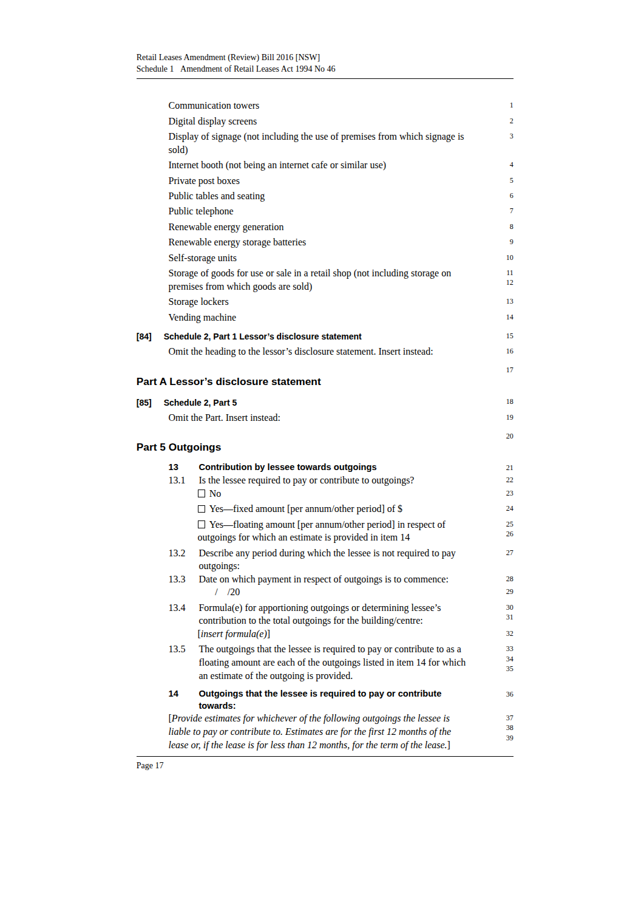Retail Leases Amendment (Review) Bill 2016 [NSW]
Schedule 1 Amendment of Retail Leases Act 1994 No 46
Communication towers
1
Digital display screens
2
Display of signage (not including the use of premises from which signage is sold)
3
Internet booth (not being an internet cafe or similar use)
4
Private post boxes
5
Public tables and seating
6
Public telephone
7
Renewable energy generation
8
Renewable energy storage batteries
9
Self-storage units
10
Storage of goods for use or sale in a retail shop (not including storage on premises from which goods are sold)
11 12
Storage lockers
13
Vending machine
14
[84] Schedule 2, Part 1 Lessor’s disclosure statement
15
Omit the heading to the lessor’s disclosure statement. Insert instead:
16
Part A Lessor’s disclosure statement
17
[85] Schedule 2, Part 5
18
Omit the Part. Insert instead:
19
Part 5 Outgoings
20
13
Contribution by lessee towards outgoings
21
13.1
Is the lessee required to pay or contribute to outgoings?
22
No
23
Yes—fixed amount [per annum/other period] of $
24
Yes—floating amount [per annum/other period] in respect of outgoings for which an estimate is provided in item 14
25 26
13.2
Describe any period during which the lessee is not required to pay outgoings:
27
13.3
Date on which payment in respect of outgoings is to commence:
28
/ /20
29
13.4
Formula(e) for apportioning outgoings or determining lessee’s contribution to the total outgoings for the building/centre:
30 31
[insert formula(e)]
32
13.5
The outgoings that the lessee is required to pay or contribute to as a floating amount are each of the outgoings listed in item 14 for which an estimate of the outgoing is provided.
33 34 35
14
Outgoings that the lessee is required to pay or contribute towards:
36
[Provide estimates for whichever of the following outgoings the lessee is liable to pay or contribute to. Estimates are for the first 12 months of the lease or, if the lease is for less than 12 months, for the term of the lease.]
37 38 39
Page 17